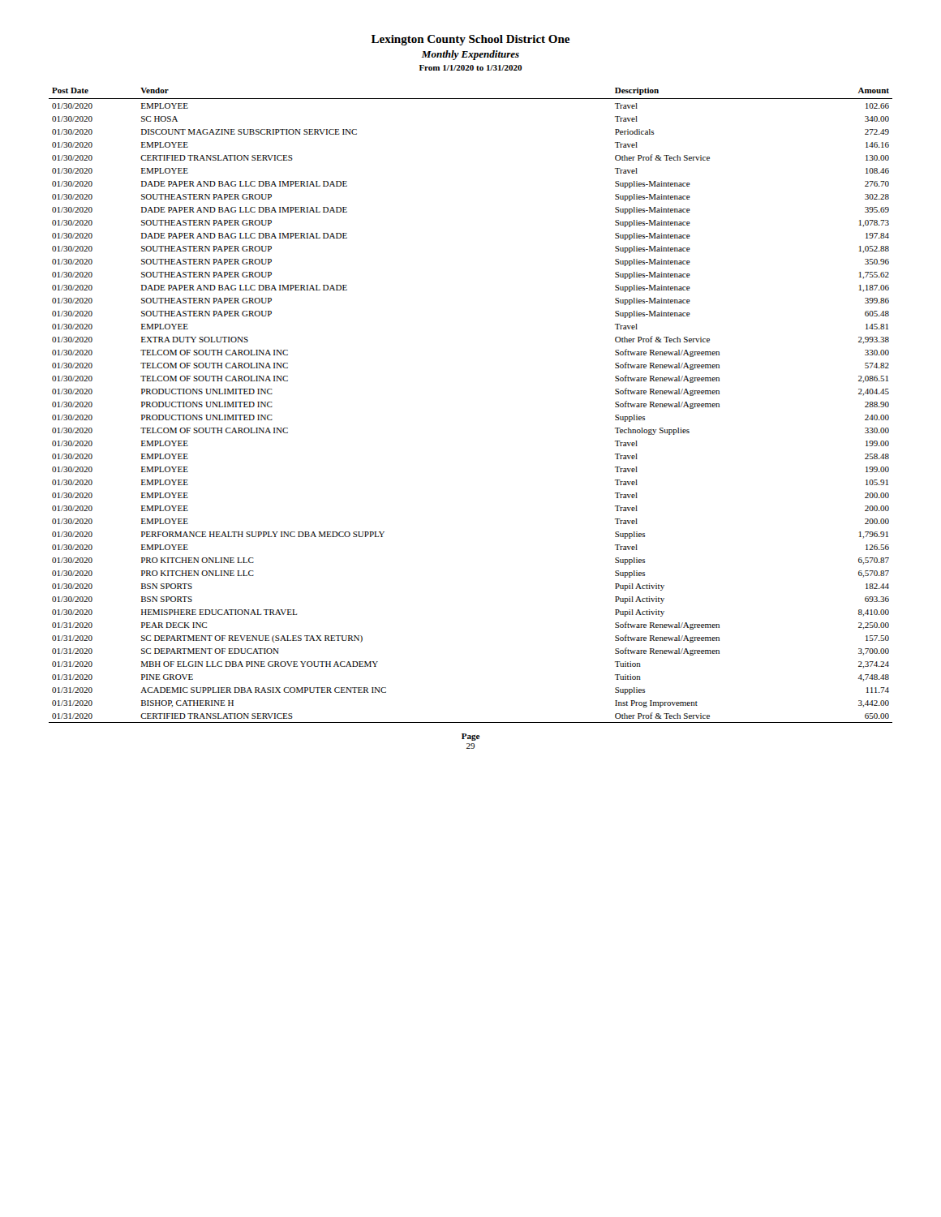Lexington County School District One
Monthly Expenditures
From 1/1/2020 to 1/31/2020
| Post Date | Vendor | Description | Amount |
| --- | --- | --- | --- |
| 01/30/2020 | EMPLOYEE | Travel | 102.66 |
| 01/30/2020 | SC HOSA | Travel | 340.00 |
| 01/30/2020 | DISCOUNT MAGAZINE SUBSCRIPTION SERVICE INC | Periodicals | 272.49 |
| 01/30/2020 | EMPLOYEE | Travel | 146.16 |
| 01/30/2020 | CERTIFIED TRANSLATION SERVICES | Other Prof & Tech Service | 130.00 |
| 01/30/2020 | EMPLOYEE | Travel | 108.46 |
| 01/30/2020 | DADE PAPER AND BAG LLC DBA IMPERIAL DADE | Supplies-Maintenace | 276.70 |
| 01/30/2020 | SOUTHEASTERN PAPER GROUP | Supplies-Maintenace | 302.28 |
| 01/30/2020 | DADE PAPER AND BAG LLC DBA IMPERIAL DADE | Supplies-Maintenace | 395.69 |
| 01/30/2020 | SOUTHEASTERN PAPER GROUP | Supplies-Maintenace | 1,078.73 |
| 01/30/2020 | DADE PAPER AND BAG LLC DBA IMPERIAL DADE | Supplies-Maintenace | 197.84 |
| 01/30/2020 | SOUTHEASTERN PAPER GROUP | Supplies-Maintenace | 1,052.88 |
| 01/30/2020 | SOUTHEASTERN PAPER GROUP | Supplies-Maintenace | 350.96 |
| 01/30/2020 | SOUTHEASTERN PAPER GROUP | Supplies-Maintenace | 1,755.62 |
| 01/30/2020 | DADE PAPER AND BAG LLC DBA IMPERIAL DADE | Supplies-Maintenace | 1,187.06 |
| 01/30/2020 | SOUTHEASTERN PAPER GROUP | Supplies-Maintenace | 399.86 |
| 01/30/2020 | SOUTHEASTERN PAPER GROUP | Supplies-Maintenace | 605.48 |
| 01/30/2020 | EMPLOYEE | Travel | 145.81 |
| 01/30/2020 | EXTRA DUTY SOLUTIONS | Other Prof & Tech Service | 2,993.38 |
| 01/30/2020 | TELCOM OF SOUTH CAROLINA INC | Software Renewal/Agreemen | 330.00 |
| 01/30/2020 | TELCOM OF SOUTH CAROLINA INC | Software Renewal/Agreemen | 574.82 |
| 01/30/2020 | TELCOM OF SOUTH CAROLINA INC | Software Renewal/Agreemen | 2,086.51 |
| 01/30/2020 | PRODUCTIONS UNLIMITED INC | Software Renewal/Agreemen | 2,404.45 |
| 01/30/2020 | PRODUCTIONS UNLIMITED INC | Software Renewal/Agreemen | 288.90 |
| 01/30/2020 | PRODUCTIONS UNLIMITED INC | Supplies | 240.00 |
| 01/30/2020 | TELCOM OF SOUTH CAROLINA INC | Technology Supplies | 330.00 |
| 01/30/2020 | EMPLOYEE | Travel | 199.00 |
| 01/30/2020 | EMPLOYEE | Travel | 258.48 |
| 01/30/2020 | EMPLOYEE | Travel | 199.00 |
| 01/30/2020 | EMPLOYEE | Travel | 105.91 |
| 01/30/2020 | EMPLOYEE | Travel | 200.00 |
| 01/30/2020 | EMPLOYEE | Travel | 200.00 |
| 01/30/2020 | EMPLOYEE | Travel | 200.00 |
| 01/30/2020 | PERFORMANCE HEALTH SUPPLY INC DBA MEDCO SUPPLY | Supplies | 1,796.91 |
| 01/30/2020 | EMPLOYEE | Travel | 126.56 |
| 01/30/2020 | PRO KITCHEN ONLINE LLC | Supplies | 6,570.87 |
| 01/30/2020 | PRO KITCHEN ONLINE LLC | Supplies | 6,570.87 |
| 01/30/2020 | BSN SPORTS | Pupil Activity | 182.44 |
| 01/30/2020 | BSN SPORTS | Pupil Activity | 693.36 |
| 01/30/2020 | HEMISPHERE EDUCATIONAL TRAVEL | Pupil Activity | 8,410.00 |
| 01/31/2020 | PEAR DECK INC | Software Renewal/Agreemen | 2,250.00 |
| 01/31/2020 | SC DEPARTMENT OF REVENUE (SALES TAX RETURN) | Software Renewal/Agreemen | 157.50 |
| 01/31/2020 | SC DEPARTMENT OF EDUCATION | Software Renewal/Agreemen | 3,700.00 |
| 01/31/2020 | MBH OF ELGIN LLC DBA PINE GROVE YOUTH ACADEMY | Tuition | 2,374.24 |
| 01/31/2020 | PINE GROVE | Tuition | 4,748.48 |
| 01/31/2020 | ACADEMIC SUPPLIER DBA RASIX COMPUTER CENTER INC | Supplies | 111.74 |
| 01/31/2020 | BISHOP, CATHERINE H | Inst Prog Improvement | 3,442.00 |
| 01/31/2020 | CERTIFIED TRANSLATION SERVICES | Other Prof & Tech Service | 650.00 |
Page 29